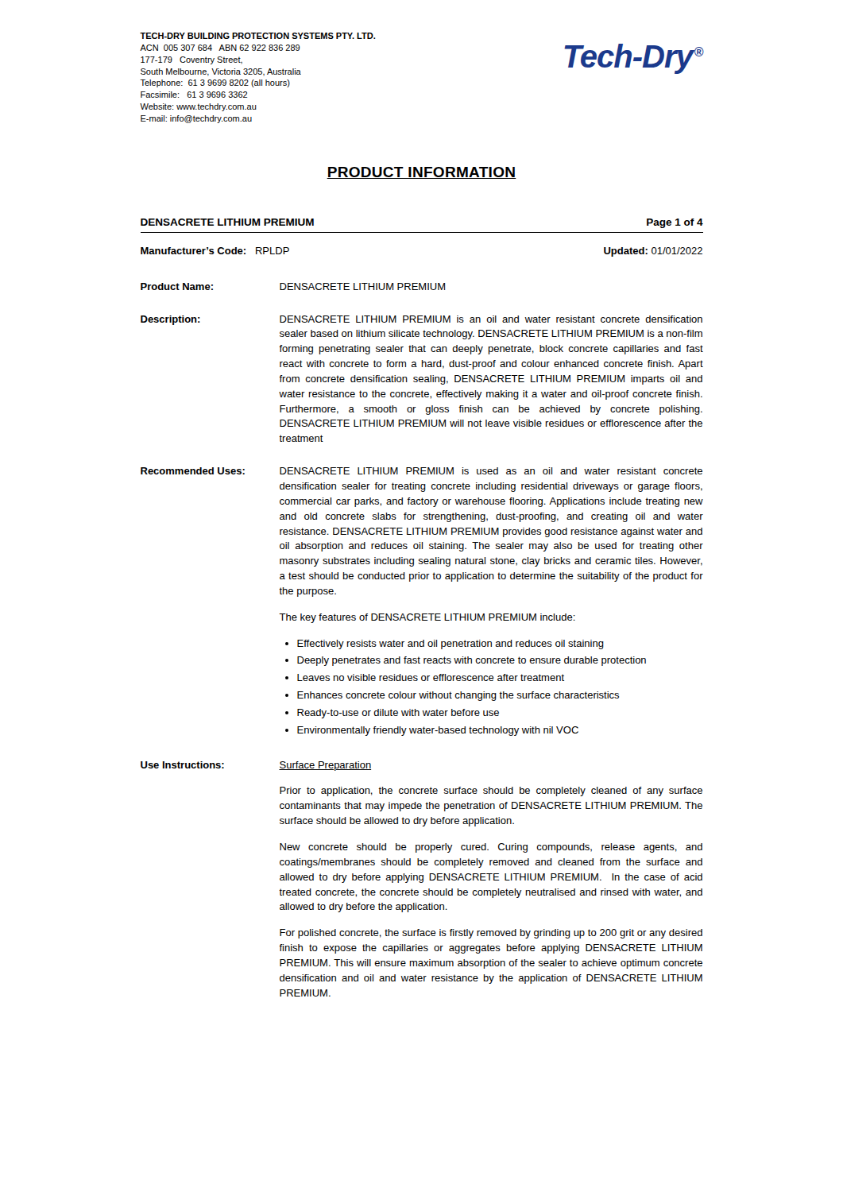TECH-DRY BUILDING PROTECTION SYSTEMS PTY. LTD.
ACN 005 307 684 ABN 62 922 836 289
177-179 Coventry Street,
South Melbourne, Victoria 3205, Australia
Telephone: 61 3 9699 8202 (all hours)
Facsimile: 61 3 9696 3362
Website: www.techdry.com.au
E-mail: info@techdry.com.au
Tech-Dry®
PRODUCT INFORMATION
DENSACRETE LITHIUM PREMIUM Page 1 of 4
Manufacturer’s Code: RPLDP Updated: 01/01/2022
Product Name:
DENSACRETE LITHIUM PREMIUM
Description:
DENSACRETE LITHIUM PREMIUM is an oil and water resistant concrete densification sealer based on lithium silicate technology. DENSACRETE LITHIUM PREMIUM is a non-film forming penetrating sealer that can deeply penetrate, block concrete capillaries and fast react with concrete to form a hard, dust-proof and colour enhanced concrete finish. Apart from concrete densification sealing, DENSACRETE LITHIUM PREMIUM imparts oil and water resistance to the concrete, effectively making it a water and oil-proof concrete finish. Furthermore, a smooth or gloss finish can be achieved by concrete polishing. DENSACRETE LITHIUM PREMIUM will not leave visible residues or efflorescence after the treatment
Recommended Uses:
DENSACRETE LITHIUM PREMIUM is used as an oil and water resistant concrete densification sealer for treating concrete including residential driveways or garage floors, commercial car parks, and factory or warehouse flooring. Applications include treating new and old concrete slabs for strengthening, dust-proofing, and creating oil and water resistance. DENSACRETE LITHIUM PREMIUM provides good resistance against water and oil absorption and reduces oil staining. The sealer may also be used for treating other masonry substrates including sealing natural stone, clay bricks and ceramic tiles. However, a test should be conducted prior to application to determine the suitability of the product for the purpose.
The key features of DENSACRETE LITHIUM PREMIUM include:
Effectively resists water and oil penetration and reduces oil staining
Deeply penetrates and fast reacts with concrete to ensure durable protection
Leaves no visible residues or efflorescence after treatment
Enhances concrete colour without changing the surface characteristics
Ready-to-use or dilute with water before use
Environmentally friendly water-based technology with nil VOC
Use Instructions:
Surface Preparation
Prior to application, the concrete surface should be completely cleaned of any surface contaminants that may impede the penetration of DENSACRETE LITHIUM PREMIUM. The surface should be allowed to dry before application.
New concrete should be properly cured. Curing compounds, release agents, and coatings/membranes should be completely removed and cleaned from the surface and allowed to dry before applying DENSACRETE LITHIUM PREMIUM. In the case of acid treated concrete, the concrete should be completely neutralised and rinsed with water, and allowed to dry before the application.
For polished concrete, the surface is firstly removed by grinding up to 200 grit or any desired finish to expose the capillaries or aggregates before applying DENSACRETE LITHIUM PREMIUM. This will ensure maximum absorption of the sealer to achieve optimum concrete densification and oil and water resistance by the application of DENSACRETE LITHIUM PREMIUM.